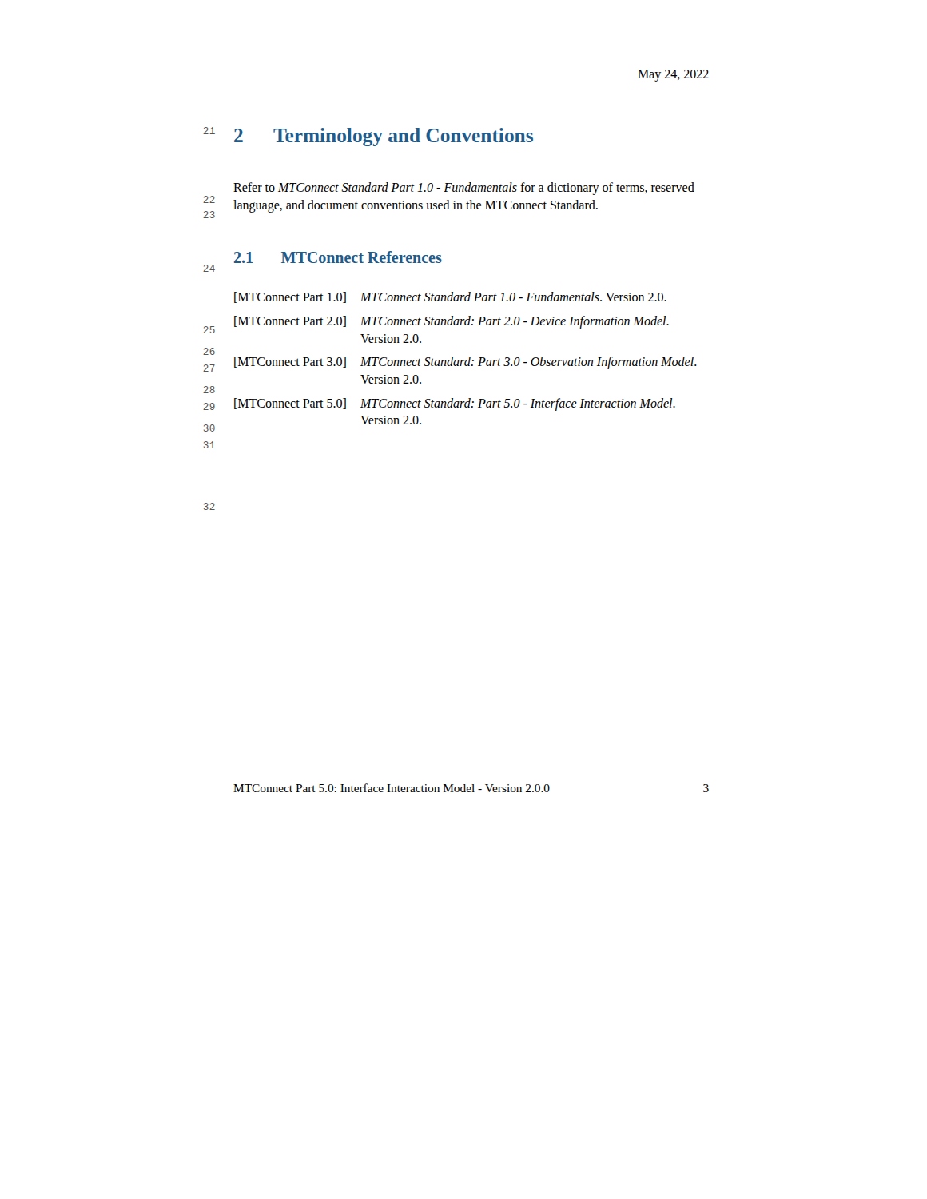May 24, 2022
21
2 Terminology and Conventions
22
23
Refer to MTConnect Standard Part 1.0 - Fundamentals for a dictionary of terms, reserved language, and document conventions used in the MTConnect Standard.
24
2.1 MTConnect References
25
26
27
28
29
30
31
| [MTConnect Part 1.0] | MTConnect Standard Part 1.0 - Fundamentals . Version 2.0. |
| [MTConnect Part 2.0] | MTConnect Standard: Part 2.0 - Device Information Model . Version 2.0. |
| [MTConnect Part 3.0] | MTConnect Standard: Part 3.0 - Observation Information Model . Version 2.0. |
| [MTConnect Part 5.0] | MTConnect Standard: Part 5.0 - Interface Interaction Model . Version 2.0. |
32
MTConnect Part 5.0: Interface Interaction Model - Version 2.0.0 3